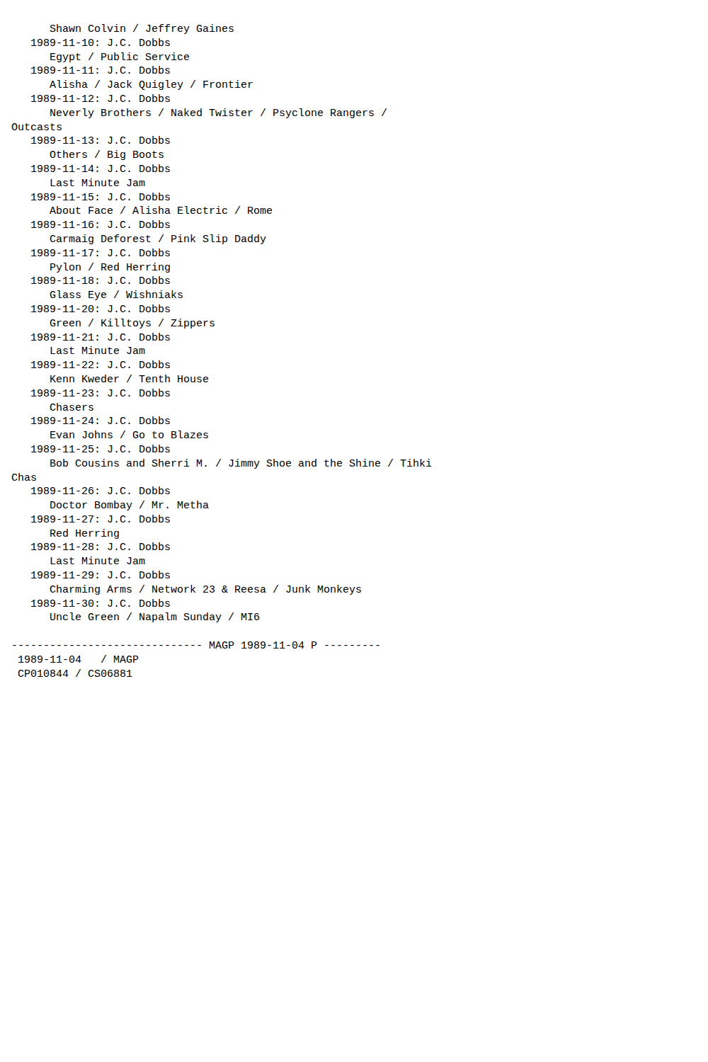Shawn Colvin / Jeffrey Gaines
   1989-11-10: J.C. Dobbs
      Egypt / Public Service
   1989-11-11: J.C. Dobbs
      Alisha / Jack Quigley / Frontier
   1989-11-12: J.C. Dobbs
      Neverly Brothers / Naked Twister / Psyclone Rangers / 
Outcasts
   1989-11-13: J.C. Dobbs
      Others / Big Boots
   1989-11-14: J.C. Dobbs
      Last Minute Jam
   1989-11-15: J.C. Dobbs
      About Face / Alisha Electric / Rome
   1989-11-16: J.C. Dobbs
      Carmaig Deforest / Pink Slip Daddy
   1989-11-17: J.C. Dobbs
      Pylon / Red Herring
   1989-11-18: J.C. Dobbs
      Glass Eye / Wishniaks
   1989-11-20: J.C. Dobbs
      Green / Killtoys / Zippers
   1989-11-21: J.C. Dobbs
      Last Minute Jam
   1989-11-22: J.C. Dobbs
      Kenn Kweder / Tenth House
   1989-11-23: J.C. Dobbs
      Chasers
   1989-11-24: J.C. Dobbs
      Evan Johns / Go to Blazes
   1989-11-25: J.C. Dobbs
      Bob Cousins and Sherri M. / Jimmy Shoe and the Shine / Tihki 
Chas
   1989-11-26: J.C. Dobbs
      Doctor Bombay / Mr. Metha
   1989-11-27: J.C. Dobbs
      Red Herring
   1989-11-28: J.C. Dobbs
      Last Minute Jam
   1989-11-29: J.C. Dobbs
      Charming Arms / Network 23 & Reesa / Junk Monkeys
   1989-11-30: J.C. Dobbs
      Uncle Green / Napalm Sunday / MI6

------------------------------ MAGP 1989-11-04 P ---------
 1989-11-04   / MAGP 
 CP010844 / CS06881